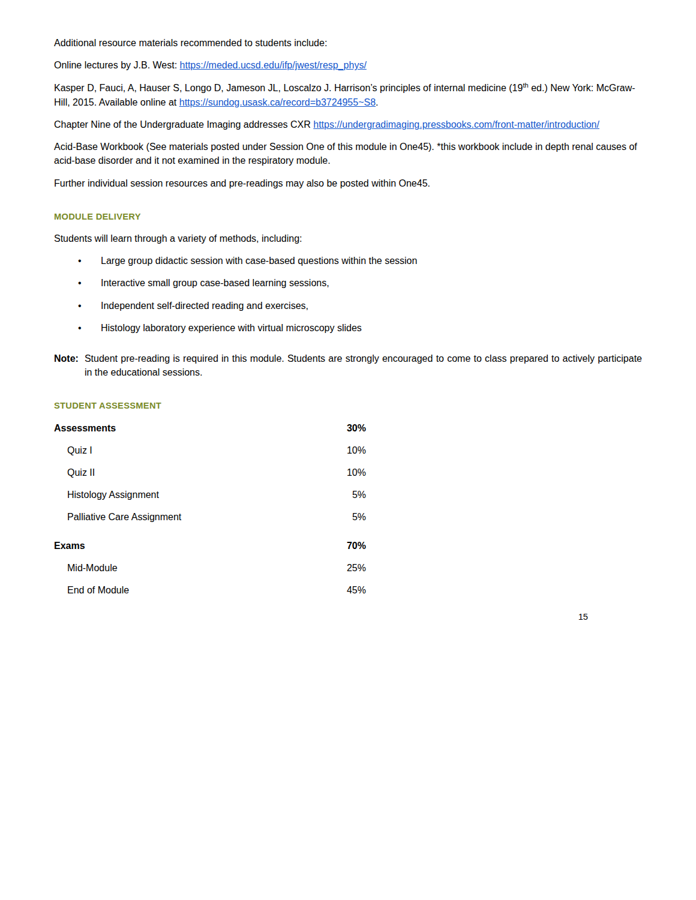Additional resource materials recommended to students include:
Online lectures by J.B. West: https://meded.ucsd.edu/ifp/jwest/resp_phys/
Kasper D, Fauci, A, Hauser S, Longo D, Jameson JL, Loscalzo J. Harrison’s principles of internal medicine (19th ed.) New York: McGraw-Hill, 2015. Available online at https://sundog.usask.ca/record=b3724955~S8.
Chapter Nine of the Undergraduate Imaging addresses CXR https://undergradimaging.pressbooks.com/front-matter/introduction/
Acid-Base Workbook (See materials posted under Session One of this module in One45). *this workbook include in depth renal causes of acid-base disorder and it not examined in the respiratory module.
Further individual session resources and pre-readings may also be posted within One45.
Module Delivery
Students will learn through a variety of methods, including:
Large group didactic session with case-based questions within the session
Interactive small group case-based learning sessions,
Independent self-directed reading and exercises,
Histology laboratory experience with virtual microscopy slides
Note: Student pre-reading is required in this module. Students are strongly encouraged to come to class prepared to actively participate in the educational sessions.
Student Assessment
| Assessments | 30% |
| Quiz I | 10% |
| Quiz II | 10% |
| Histology Assignment | 5% |
| Palliative Care Assignment | 5% |
| Exams | 70% |
| Mid-Module | 25% |
| End of Module | 45% |
15